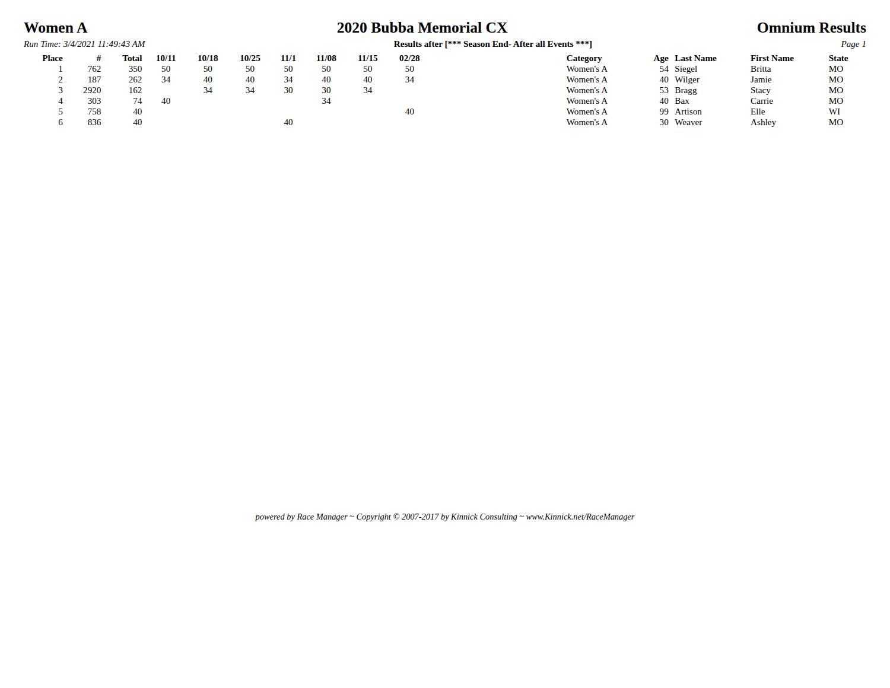Women A
Omnium Results
2020 Bubba Memorial CX
Run Time: 3/4/2021 11:49:43 AM
Page 1
Results after [*** Season End- After all Events ***]
| Place | # | Total | 10/11 | 10/18 | 10/25 | 11/1 | 11/08 | 11/15 | 02/28 | | Category | Age | Last Name | First Name | State |
| --- | --- | --- | --- | --- | --- | --- | --- | --- | --- | --- | --- | --- | --- | --- | --- |
| 1 | 762 | 350 | 50 | 50 | 50 | 50 | 50 | 50 | 50 | | Women's A | 54 | Siegel | Britta | MO |
| 2 | 187 | 262 | 34 | 40 | 40 | 34 | 40 | 40 | 34 | | Women's A | 40 | Wilger | Jamie | MO |
| 3 | 2920 | 162 | | 34 | 34 | 30 | 30 | 34 | | | Women's A | 53 | Bragg | Stacy | MO |
| 4 | 303 | 74 | 40 | | | | 34 | | | | Women's A | 40 | Bax | Carrie | MO |
| 5 | 758 | 40 | | | | | | | 40 | | Women's A | 99 | Artison | Elle | WI |
| 6 | 836 | 40 | | | | 40 | | | | | Women's A | 30 | Weaver | Ashley | MO |
powered by Race Manager ~ Copyright © 2007-2017 by Kinnick Consulting ~ www.Kinnick.net/RaceManager